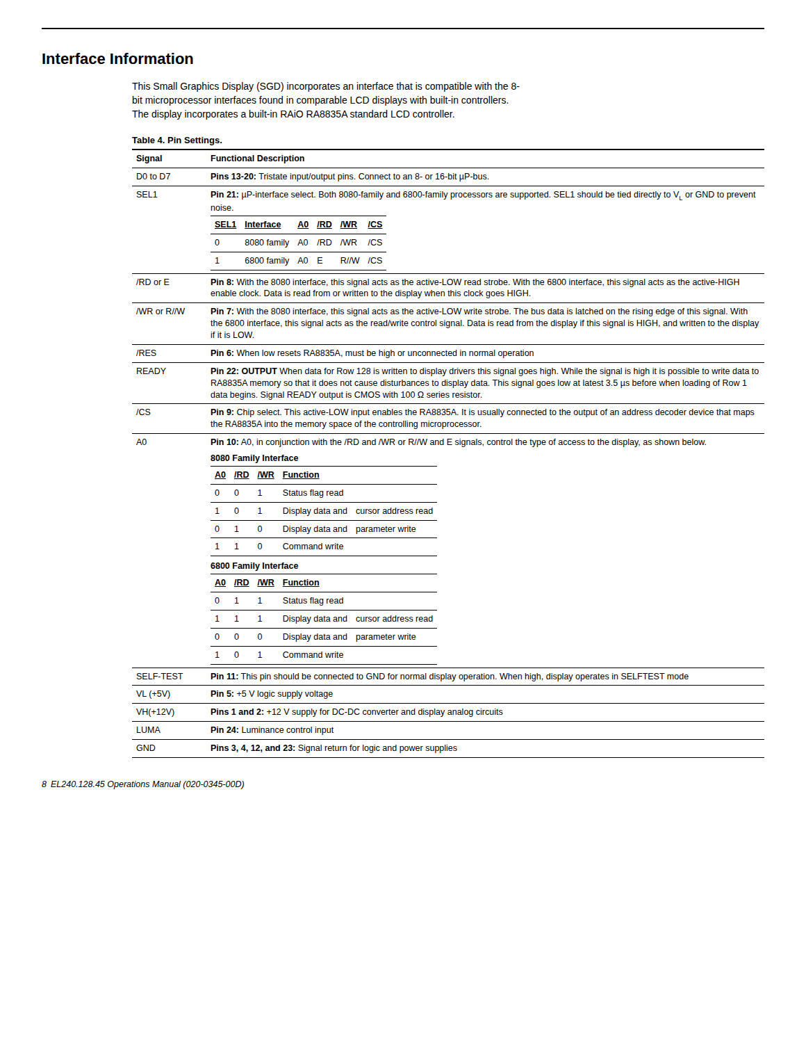Interface Information
This Small Graphics Display (SGD) incorporates an interface that is compatible with the 8-bit microprocessor interfaces found in comparable LCD displays with built-in controllers. The display incorporates a built-in RAiO RA8835A standard LCD controller.
Table 4. Pin Settings.
| Signal | Functional Description |
| --- | --- |
| D0 to D7 | Pins 13-20: Tristate input/output pins. Connect to an 8- or 16-bit µP-bus. |
| SEL1 | Pin 21: µP-interface select. Both 8080-family and 6800-family processors are supported. SEL1 should be tied directly to V L or GND to prevent noise. / SEL1 / Interface / A0 / /RD / /WR / /CS / / --- / --- / --- / --- / --- / --- / / 0 / 8080 family / A0 / /RD / /WR / /CS / / 1 / 6800 family / A0 / E / R//W / /CS / |
| /RD or E | Pin 8: With the 8080 interface, this signal acts as the active-LOW read strobe. With the 6800 interface, this signal acts as the active-HIGH enable clock. Data is read from or written to the display when this clock goes HIGH. |
| /WR or R//W | Pin 7: With the 8080 interface, this signal acts as the active-LOW write strobe. The bus data is latched on the rising edge of this signal. With the 6800 interface, this signal acts as the read/write control signal. Data is read from the display if this signal is HIGH, and written to the display if it is LOW. |
| /RES | Pin 6: When low resets RA8835A, must be high or unconnected in normal operation |
| READY | Pin 22: OUTPUT When data for Row 128 is written to display drivers this signal goes high. While the signal is high it is possible to write data to RA8835A memory so that it does not cause disturbances to display data. This signal goes low at latest 3.5 µs before when loading of Row 1 data begins. Signal READY output is CMOS with 100 Ω series resistor. |
| /CS | Pin 9: Chip select. This active-LOW input enables the RA8835A. It is usually connected to the output of an address decoder device that maps the RA8835A into the memory space of the controlling microprocessor. |
| A0 | Pin 10: A0, in conjunction with the /RD and /WR or R//W and E signals, control the type of access to the display, as shown below. 8080 Family Interface / A0 / /RD / /WR / Function / / / --- / --- / --- / --- / --- / / 0 / 0 / 1 / Status flag read / / / 1 / 0 / 1 / Display data and / cursor address read / / 0 / 1 / 0 / Display data and / parameter write / / 1 / 1 / 0 / Command write / / 6800 Family Interface / A0 / /RD / /WR / Function / / / --- / --- / --- / --- / --- / / 0 / 1 / 1 / Status flag read / / / 1 / 1 / 1 / Display data and / cursor address read / / 0 / 0 / 0 / Display data and / parameter write / / 1 / 0 / 1 / Command write / / |
| SELF-TEST | Pin 11: This pin should be connected to GND for normal display operation. When high, display operates in SELFTEST mode |
| VL (+5V) | Pin 5: +5 V logic supply voltage |
| VH(+12V) | Pins 1 and 2: +12 V supply for DC-DC converter and display analog circuits |
| LUMA | Pin 24: Luminance control input |
| GND | Pins 3, 4, 12, and 23: Signal return for logic and power supplies |
8 EL240.128.45 Operations Manual (020-0345-00D)